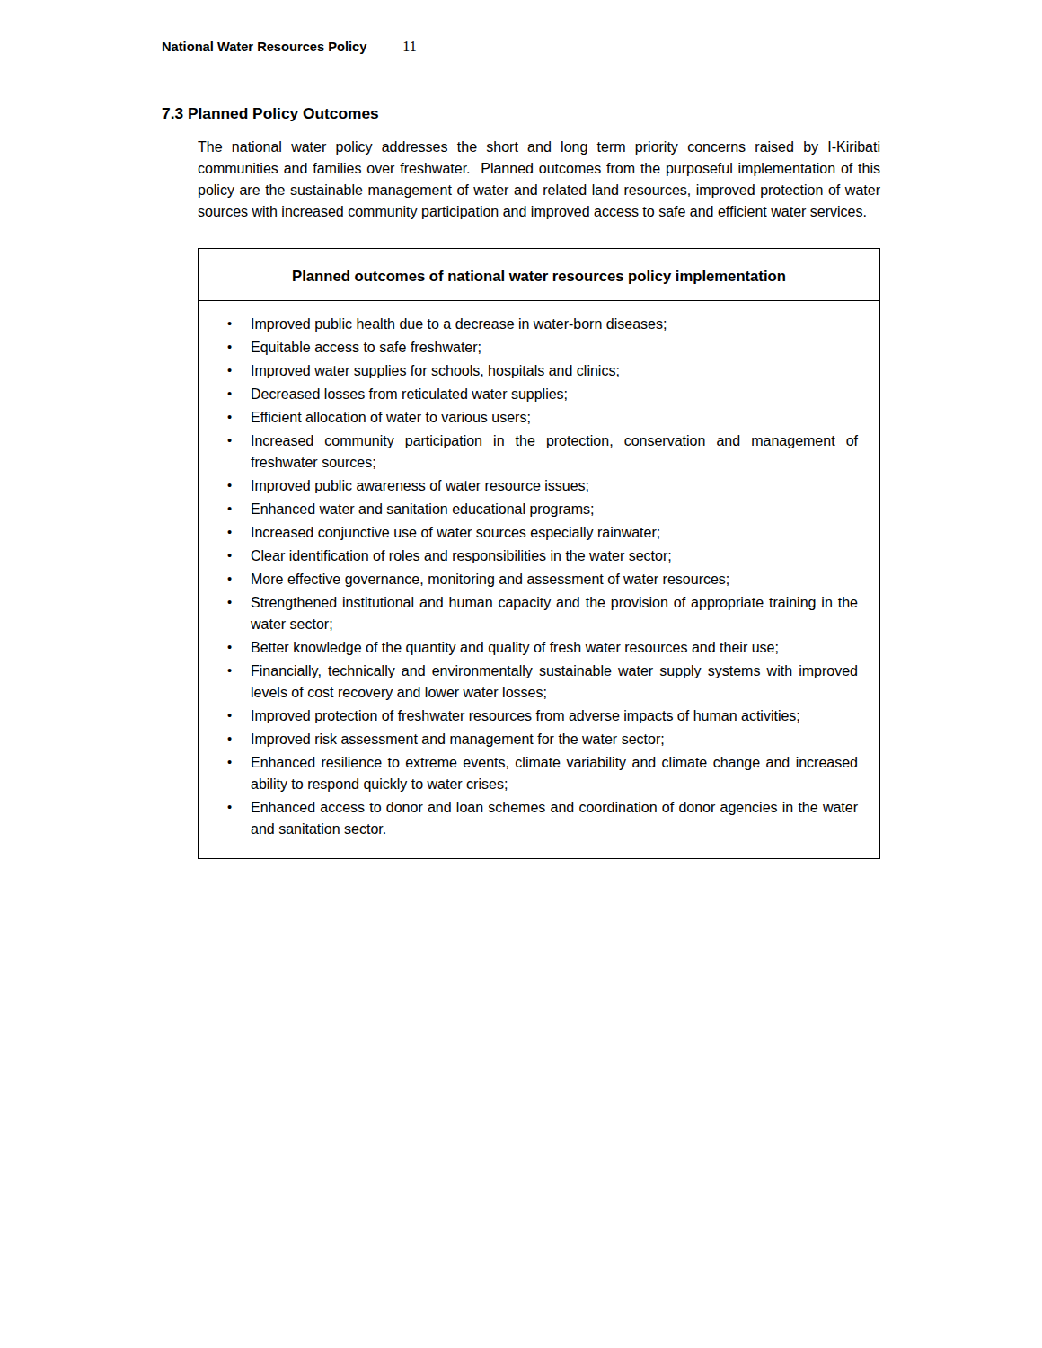National Water Resources Policy 11
7.3 Planned Policy Outcomes
The national water policy addresses the short and long term priority concerns raised by I-Kiribati communities and families over freshwater. Planned outcomes from the purposeful implementation of this policy are the sustainable management of water and related land resources, improved protection of water sources with increased community participation and improved access to safe and efficient water services.
Planned outcomes of national water resources policy implementation
Improved public health due to a decrease in water-born diseases;
Equitable access to safe freshwater;
Improved water supplies for schools, hospitals and clinics;
Decreased losses from reticulated water supplies;
Efficient allocation of water to various users;
Increased community participation in the protection, conservation and management of freshwater sources;
Improved public awareness of water resource issues;
Enhanced water and sanitation educational programs;
Increased conjunctive use of water sources especially rainwater;
Clear identification of roles and responsibilities in the water sector;
More effective governance, monitoring and assessment of water resources;
Strengthened institutional and human capacity and the provision of appropriate training in the water sector;
Better knowledge of the quantity and quality of fresh water resources and their use;
Financially, technically and environmentally sustainable water supply systems with improved levels of cost recovery and lower water losses;
Improved protection of freshwater resources from adverse impacts of human activities;
Improved risk assessment and management for the water sector;
Enhanced resilience to extreme events, climate variability and climate change and increased ability to respond quickly to water crises;
Enhanced access to donor and loan schemes and coordination of donor agencies in the water and sanitation sector.